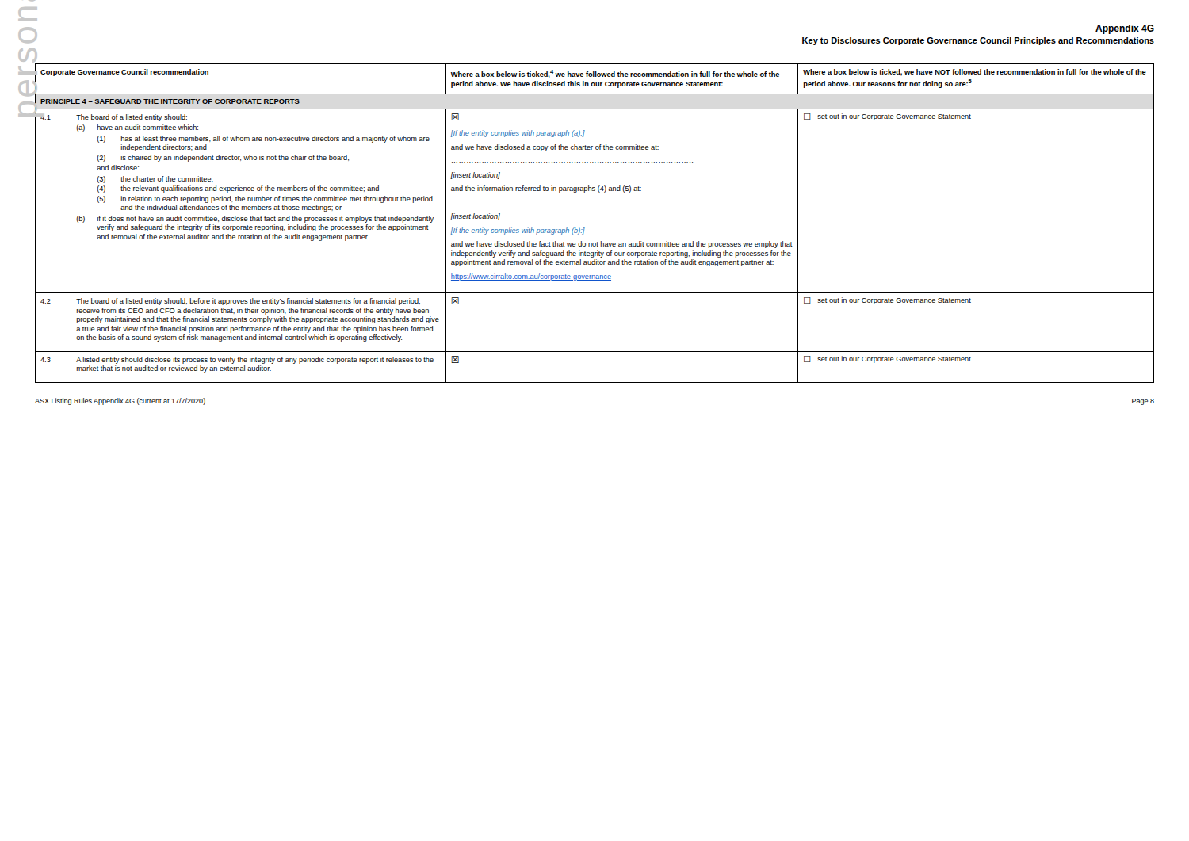personal use only
Appendix 4G
Key to Disclosures Corporate Governance Council Principles and Recommendations
| Corporate Governance Council recommendation | Where a box below is ticked, 4 we have followed the recommendation in full for the whole of the period above. We have disclosed this in our Corporate Governance Statement: | Where a box below is ticked, we have NOT followed the recommendation in full for the whole of the period above. Our reasons for not doing so are: 5 |
| --- | --- | --- |
| PRINCIPLE 4 – SAFEGUARD THE INTEGRITY OF CORPORATE REPORTS |
| 4.1 | The board of a listed entity should: (a) have an audit committee which: (1) has at least three members, all of whom are non-executive directors and a majority of whom are independent directors; and (2) is chaired by an independent director, who is not the chair of the board, and disclose: (3) the charter of the committee; (4) the relevant qualifications and experience of the members of the committee; and (5) in relation to each reporting period, the number of times the committee met throughout the period and the individual attendances of the members at those meetings; or (b) if it does not have an audit committee, disclose that fact and the processes it employs that independently verify and safeguard the integrity of its corporate reporting, including the processes for the appointment and removal of the external auditor and the rotation of the audit engagement partner. | ☒ [ If the entity complies with paragraph (a): ] and we have disclosed a copy of the charter of the committee at: ………………………………………………………………………………….. [insert location] and the information referred to in paragraphs (4) and (5) at: ………………………………………………………………………………….. [insert location] [ If the entity complies with paragraph (b): ] and we have disclosed the fact that we do not have an audit committee and the processes we employ that independently verify and safeguard the integrity of our corporate reporting, including the processes for the appointment and removal of the external auditor and the rotation of the audit engagement partner at: https://www.cirralto.com.au/corporate-governance | ☐ set out in our Corporate Governance Statement |
| 4.2 | The board of a listed entity should, before it approves the entity’s financial statements for a financial period, receive from its CEO and CFO a declaration that, in their opinion, the financial records of the entity have been properly maintained and that the financial statements comply with the appropriate accounting standards and give a true and fair view of the financial position and performance of the entity and that the opinion has been formed on the basis of a sound system of risk management and internal control which is operating effectively. | ☒ | ☐ set out in our Corporate Governance Statement |
| 4.3 | A listed entity should disclose its process to verify the integrity of any periodic corporate report it releases to the market that is not audited or reviewed by an external auditor. | ☒ | ☐ set out in our Corporate Governance Statement |
ASX Listing Rules Appendix 4G (current at 17/7/2020)
Page 8